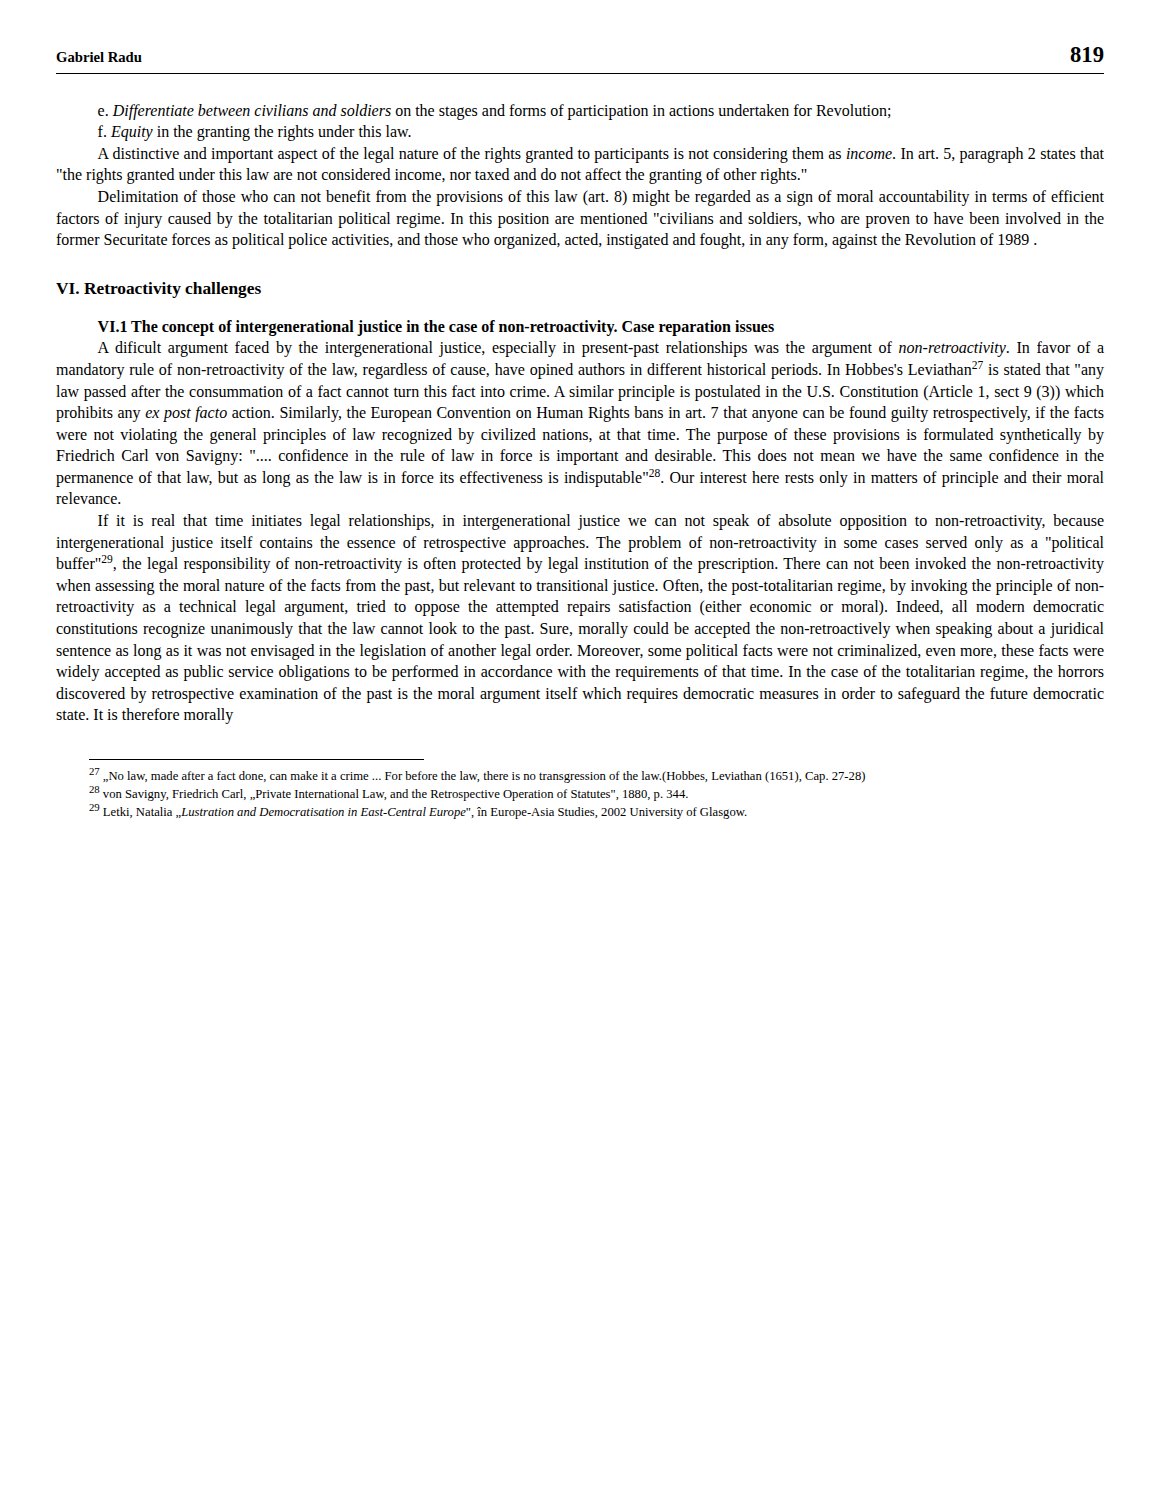Gabriel Radu 819
e. Differentiate between civilians and soldiers on the stages and forms of participation in actions undertaken for Revolution;
f. Equity in the granting the rights under this law.
A distinctive and important aspect of the legal nature of the rights granted to participants is not considering them as income. In art. 5, paragraph 2 states that "the rights granted under this law are not considered income, nor taxed and do not affect the granting of other rights."
Delimitation of those who can not benefit from the provisions of this law (art. 8) might be regarded as a sign of moral accountability in terms of efficient factors of injury caused by the totalitarian political regime. In this position are mentioned "civilians and soldiers, who are proven to have been involved in the former Securitate forces as political police activities, and those who organized, acted, instigated and fought, in any form, against the Revolution of 1989 .
VI. Retroactivity challenges
VI.1 The concept of intergenerational justice in the case of non-retroactivity. Case reparation issues
A dificult argument faced by the intergenerational justice, especially in present-past relationships was the argument of non-retroactivity. In favor of a mandatory rule of non-retroactivity of the law, regardless of cause, have opined authors in different historical periods. In Hobbes's Leviathan27 is stated that "any law passed after the consummation of a fact cannot turn this fact into crime. A similar principle is postulated in the U.S. Constitution (Article 1, sect 9 (3)) which prohibits any ex post facto action. Similarly, the European Convention on Human Rights bans in art. 7 that anyone can be found guilty retrospectively, if the facts were not violating the general principles of law recognized by civilized nations, at that time. The purpose of these provisions is formulated synthetically by Friedrich Carl von Savigny: ".... confidence in the rule of law in force is important and desirable. This does not mean we have the same confidence in the permanence of that law, but as long as the law is in force its effectiveness is indisputable"28. Our interest here rests only in matters of principle and their moral relevance.
If it is real that time initiates legal relationships, in intergenerational justice we can not speak of absolute opposition to non-retroactivity, because intergenerational justice itself contains the essence of retrospective approaches. The problem of non-retroactivity in some cases served only as a "political buffer"29, the legal responsibility of non-retroactivity is often protected by legal institution of the prescription. There can not been invoked the non-retroactivity when assessing the moral nature of the facts from the past, but relevant to transitional justice. Often, the post-totalitarian regime, by invoking the principle of non-retroactivity as a technical legal argument, tried to oppose the attempted repairs satisfaction (either economic or moral). Indeed, all modern democratic constitutions recognize unanimously that the law cannot look to the past. Sure, morally could be accepted the non-retroactively when speaking about a juridical sentence as long as it was not envisaged in the legislation of another legal order. Moreover, some political facts were not criminalized, even more, these facts were widely accepted as public service obligations to be performed in accordance with the requirements of that time. In the case of the totalitarian regime, the horrors discovered by retrospective examination of the past is the moral argument itself which requires democratic measures in order to safeguard the future democratic state. It is therefore morally
27 „No law, made after a fact done, can make it a crime ... For before the law, there is no transgression of the law.(Hobbes, Leviathan (1651), Cap. 27-28)
28 von Savigny, Friedrich Carl, „Private International Law, and the Retrospective Operation of Statutes", 1880, p. 344.
29 Letki, Natalia „Lustration and Democratisation in East-Central Europe", în Europe-Asia Studies, 2002 University of Glasgow.